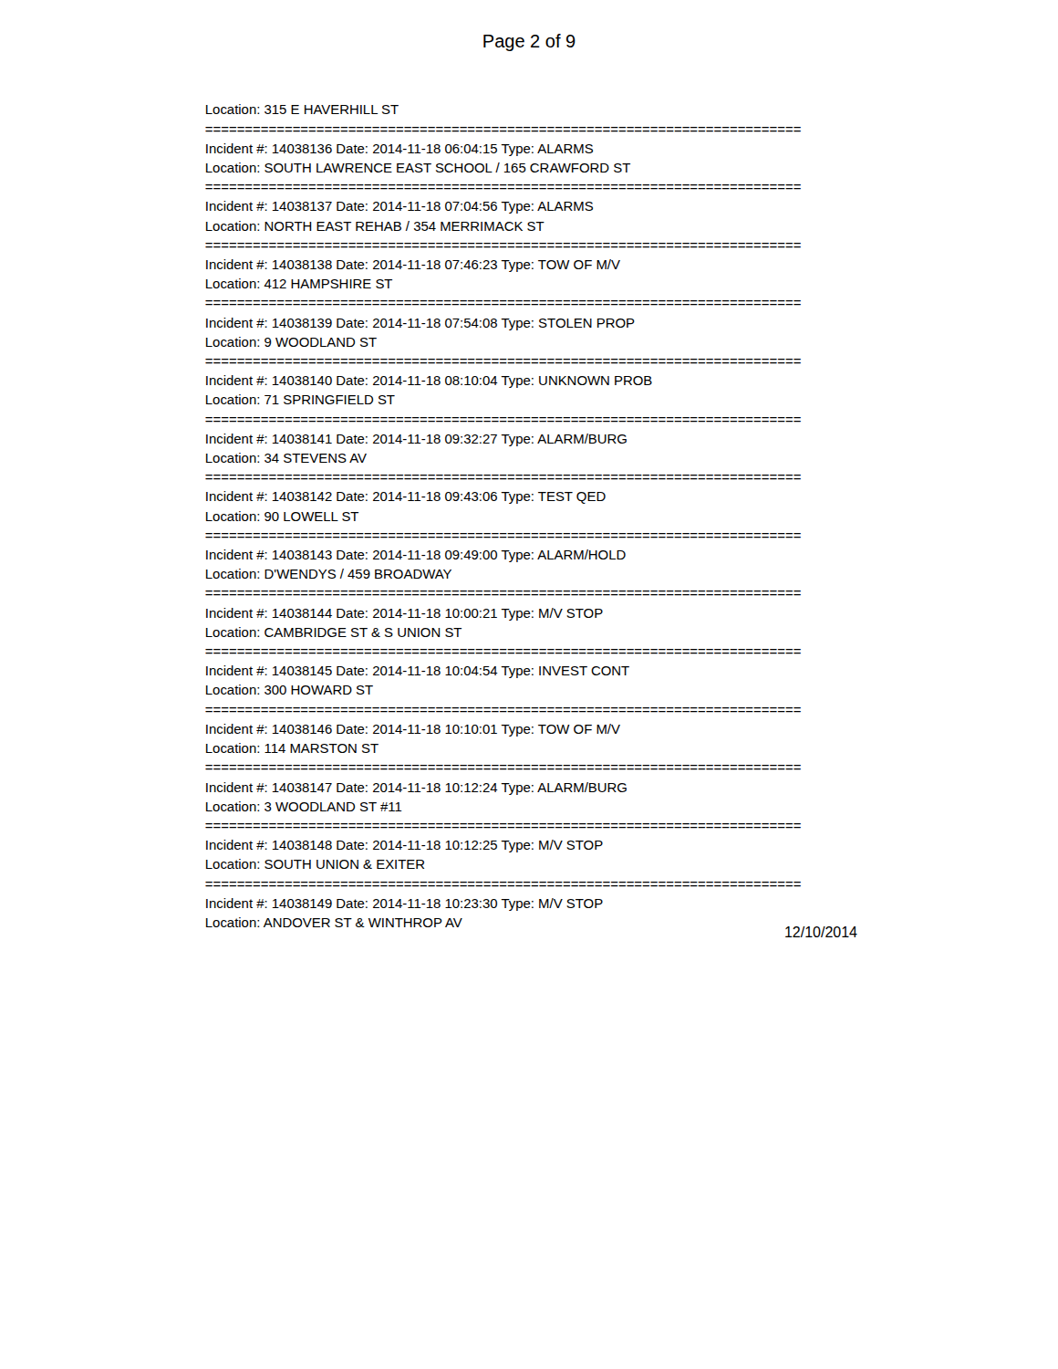Page 2 of 9
Location: 315 E HAVERHILL ST =========================================================================== Incident #: 14038136 Date: 2014-11-18 06:04:15 Type: ALARMS Location: SOUTH LAWRENCE EAST SCHOOL / 165 CRAWFORD ST =========================================================================== Incident #: 14038137 Date: 2014-11-18 07:04:56 Type: ALARMS Location: NORTH EAST REHAB / 354 MERRIMACK ST =========================================================================== Incident #: 14038138 Date: 2014-11-18 07:46:23 Type: TOW OF M/V Location: 412 HAMPSHIRE ST =========================================================================== Incident #: 14038139 Date: 2014-11-18 07:54:08 Type: STOLEN PROP Location: 9 WOODLAND ST =========================================================================== Incident #: 14038140 Date: 2014-11-18 08:10:04 Type: UNKNOWN PROB Location: 71 SPRINGFIELD ST =========================================================================== Incident #: 14038141 Date: 2014-11-18 09:32:27 Type: ALARM/BURG Location: 34 STEVENS AV =========================================================================== Incident #: 14038142 Date: 2014-11-18 09:43:06 Type: TEST QED Location: 90 LOWELL ST =========================================================================== Incident #: 14038143 Date: 2014-11-18 09:49:00 Type: ALARM/HOLD Location: D'WENDYS / 459 BROADWAY =========================================================================== Incident #: 14038144 Date: 2014-11-18 10:00:21 Type: M/V STOP Location: CAMBRIDGE ST & S UNION ST =========================================================================== Incident #: 14038145 Date: 2014-11-18 10:04:54 Type: INVEST CONT Location: 300 HOWARD ST =========================================================================== Incident #: 14038146 Date: 2014-11-18 10:10:01 Type: TOW OF M/V Location: 114 MARSTON ST =========================================================================== Incident #: 14038147 Date: 2014-11-18 10:12:24 Type: ALARM/BURG Location: 3 WOODLAND ST #11 =========================================================================== Incident #: 14038148 Date: 2014-11-18 10:12:25 Type: M/V STOP Location: SOUTH UNION & EXITER =========================================================================== Incident #: 14038149 Date: 2014-11-18 10:23:30 Type: M/V STOP Location: ANDOVER ST & WINTHROP AV
12/10/2014